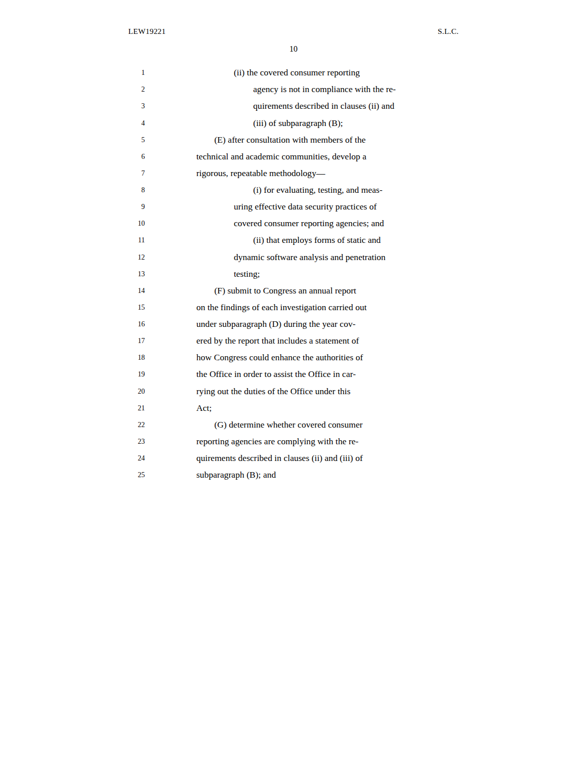LEW19221 S.L.C.
10
(ii) the covered consumer reporting
agency is not in compliance with the re-
quirements described in clauses (ii) and
(iii) of subparagraph (B);
(E) after consultation with members of the
technical and academic communities, develop a
rigorous, repeatable methodology—
(i) for evaluating, testing, and meas-
uring effective data security practices of
covered consumer reporting agencies; and
(ii) that employs forms of static and
dynamic software analysis and penetration
testing;
(F) submit to Congress an annual report
on the findings of each investigation carried out
under subparagraph (D) during the year cov-
ered by the report that includes a statement of
how Congress could enhance the authorities of
the Office in order to assist the Office in car-
rying out the duties of the Office under this
Act;
(G) determine whether covered consumer
reporting agencies are complying with the re-
quirements described in clauses (ii) and (iii) of
subparagraph (B); and